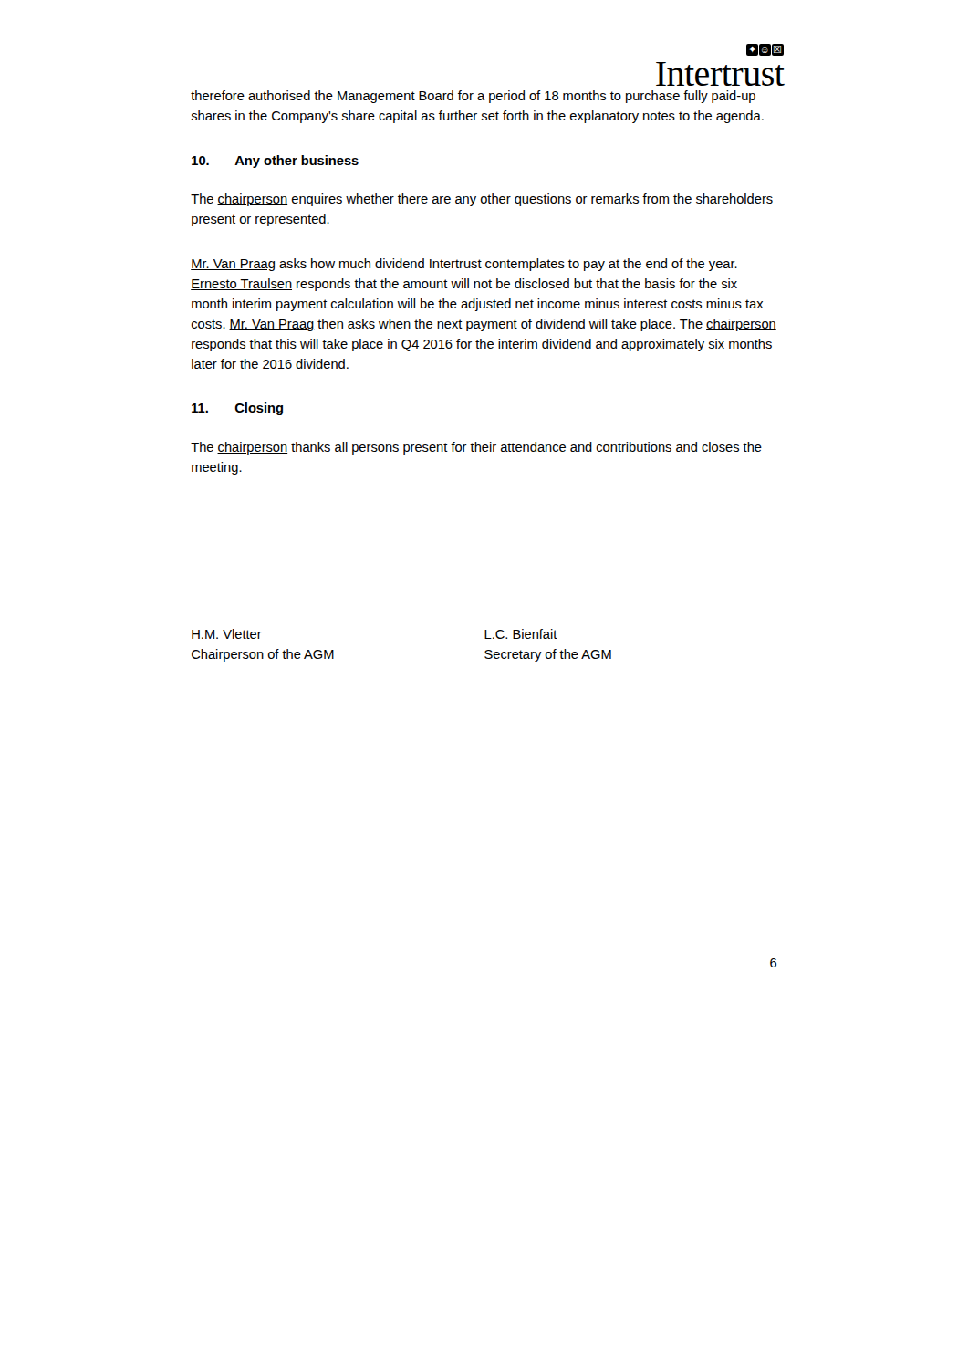✦☺☒
Intertrust
therefore authorised the Management Board for a period of 18 months to purchase fully paid-up shares in the Company's share capital as further set forth in the explanatory notes to the agenda.
10. Any other business
The chairperson enquires whether there are any other questions or remarks from the shareholders present or represented.
Mr. Van Praag asks how much dividend Intertrust contemplates to pay at the end of the year. Ernesto Traulsen responds that the amount will not be disclosed but that the basis for the six month interim payment calculation will be the adjusted net income minus interest costs minus tax costs. Mr. Van Praag then asks when the next payment of dividend will take place. The chairperson responds that this will take place in Q4 2016 for the interim dividend and approximately six months later for the 2016 dividend.
11. Closing
The chairperson thanks all persons present for their attendance and contributions and closes the meeting.
H.M. Vletter
Chairperson of the AGM
L.C. Bienfait
Secretary of the AGM
6